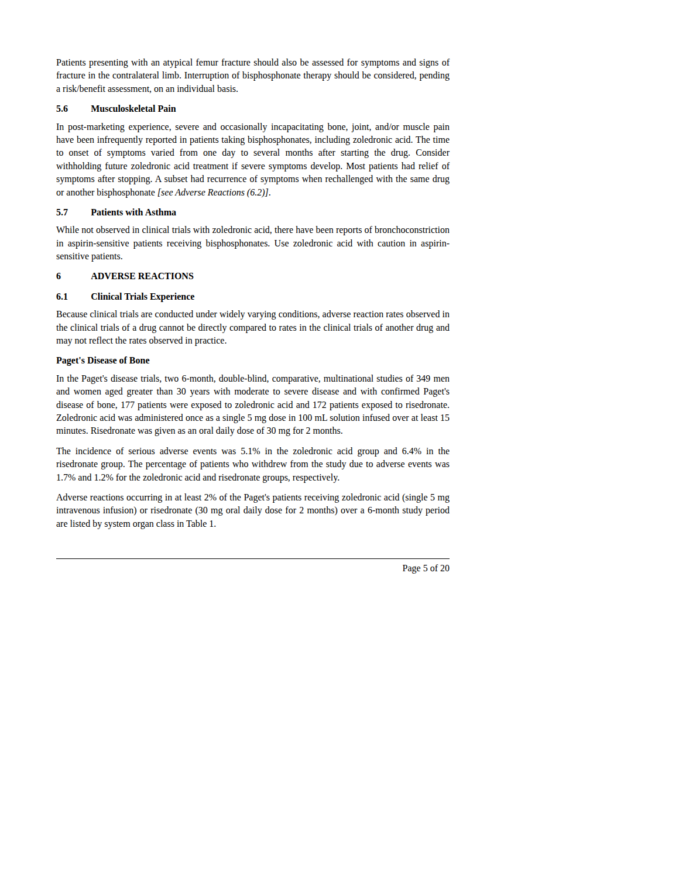Patients presenting with an atypical femur fracture should also be assessed for symptoms and signs of fracture in the contralateral limb. Interruption of bisphosphonate therapy should be considered, pending a risk/benefit assessment, on an individual basis.
5.6 Musculoskeletal Pain
In post-marketing experience, severe and occasionally incapacitating bone, joint, and/or muscle pain have been infrequently reported in patients taking bisphosphonates, including zoledronic acid. The time to onset of symptoms varied from one day to several months after starting the drug. Consider withholding future zoledronic acid treatment if severe symptoms develop. Most patients had relief of symptoms after stopping. A subset had recurrence of symptoms when rechallenged with the same drug or another bisphosphonate [see Adverse Reactions (6.2)].
5.7 Patients with Asthma
While not observed in clinical trials with zoledronic acid, there have been reports of bronchoconstriction in aspirin-sensitive patients receiving bisphosphonates. Use zoledronic acid with caution in aspirin-sensitive patients.
6 ADVERSE REACTIONS
6.1 Clinical Trials Experience
Because clinical trials are conducted under widely varying conditions, adverse reaction rates observed in the clinical trials of a drug cannot be directly compared to rates in the clinical trials of another drug and may not reflect the rates observed in practice.
Paget's Disease of Bone
In the Paget's disease trials, two 6-month, double-blind, comparative, multinational studies of 349 men and women aged greater than 30 years with moderate to severe disease and with confirmed Paget's disease of bone, 177 patients were exposed to zoledronic acid and 172 patients exposed to risedronate. Zoledronic acid was administered once as a single 5 mg dose in 100 mL solution infused over at least 15 minutes. Risedronate was given as an oral daily dose of 30 mg for 2 months.
The incidence of serious adverse events was 5.1% in the zoledronic acid group and 6.4% in the risedronate group. The percentage of patients who withdrew from the study due to adverse events was 1.7% and 1.2% for the zoledronic acid and risedronate groups, respectively.
Adverse reactions occurring in at least 2% of the Paget's patients receiving zoledronic acid (single 5 mg intravenous infusion) or risedronate (30 mg oral daily dose for 2 months) over a 6-month study period are listed by system organ class in Table 1.
Page 5 of 20